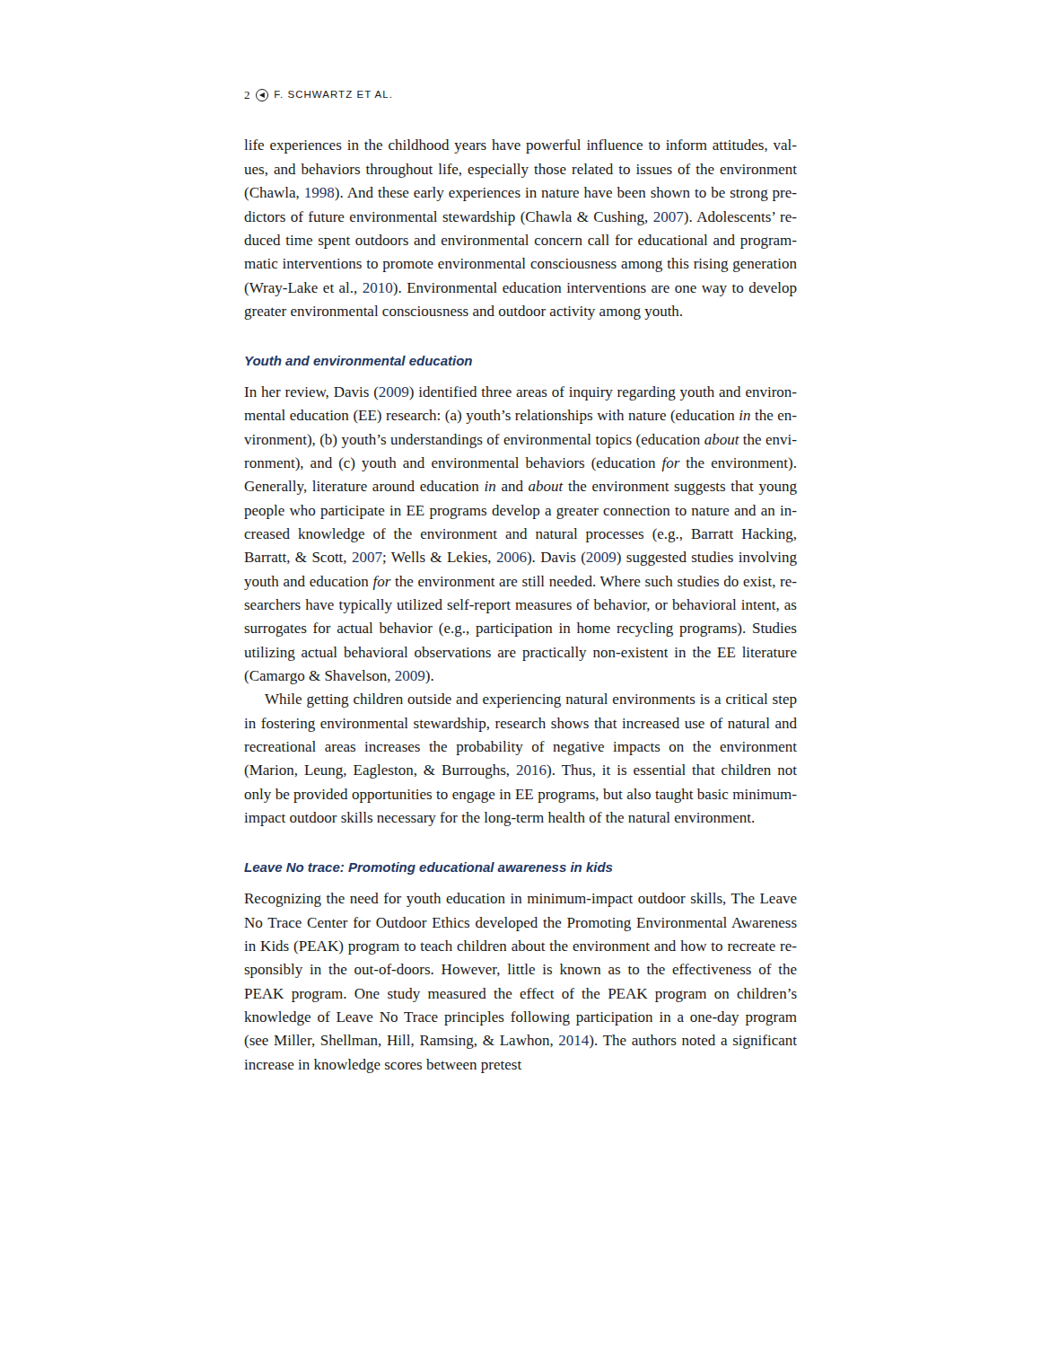2 F. Schwartz et al.
life experiences in the childhood years have powerful influence to inform attitudes, values, and behaviors throughout life, especially those related to issues of the environment (Chawla, 1998). And these early experiences in nature have been shown to be strong predictors of future environmental stewardship (Chawla & Cushing, 2007). Adolescents’ reduced time spent outdoors and environmental concern call for educational and programmatic interventions to promote environmental consciousness among this rising generation (Wray-Lake et al., 2010). Environmental education interventions are one way to develop greater environmental consciousness and outdoor activity among youth.
Youth and environmental education
In her review, Davis (2009) identified three areas of inquiry regarding youth and environmental education (EE) research: (a) youth’s relationships with nature (education in the environment), (b) youth’s understandings of environmental topics (education about the environment), and (c) youth and environmental behaviors (education for the environment). Generally, literature around education in and about the environment suggests that young people who participate in EE programs develop a greater connection to nature and an increased knowledge of the environment and natural processes (e.g., Barratt Hacking, Barratt, & Scott, 2007; Wells & Lekies, 2006). Davis (2009) suggested studies involving youth and education for the environment are still needed. Where such studies do exist, researchers have typically utilized self-report measures of behavior, or behavioral intent, as surrogates for actual behavior (e.g., participation in home recycling programs). Studies utilizing actual behavioral observations are practically non-existent in the EE literature (Camargo & Shavelson, 2009).
While getting children outside and experiencing natural environments is a critical step in fostering environmental stewardship, research shows that increased use of natural and recreational areas increases the probability of negative impacts on the environment (Marion, Leung, Eagleston, & Burroughs, 2016). Thus, it is essential that children not only be provided opportunities to engage in EE programs, but also taught basic minimum-impact outdoor skills necessary for the long-term health of the natural environment.
Leave No trace: Promoting educational awareness in kids
Recognizing the need for youth education in minimum-impact outdoor skills, The Leave No Trace Center for Outdoor Ethics developed the Promoting Environmental Awareness in Kids (PEAK) program to teach children about the environment and how to recreate responsibly in the out-of-doors. However, little is known as to the effectiveness of the PEAK program. One study measured the effect of the PEAK program on children’s knowledge of Leave No Trace principles following participation in a one-day program (see Miller, Shellman, Hill, Ramsing, & Lawhon, 2014). The authors noted a significant increase in knowledge scores between pretest